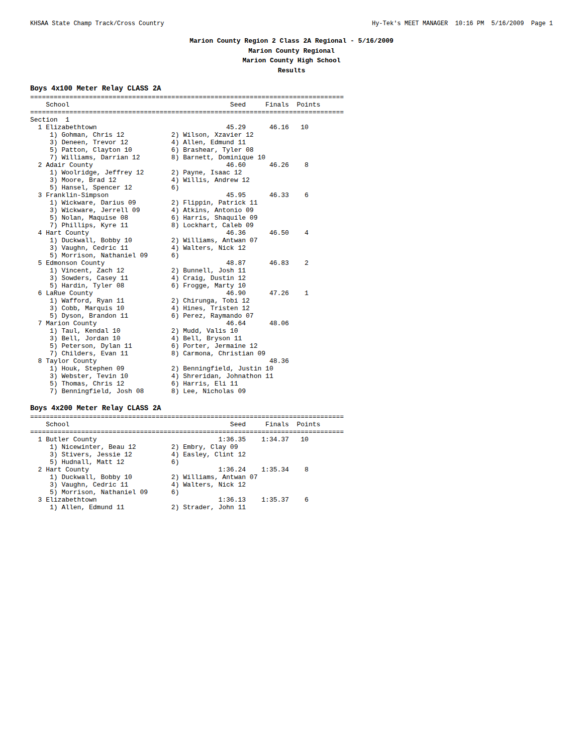KHSAA State Champ Track/Cross Country Hy-Tek's MEET MANAGER 10:16 PM 5/16/2009 Page 1
Marion County Region 2 Class 2A Regional - 5/16/2009
Marion County Regional
Marion County High School
Results
Boys 4x100 Meter Relay CLASS 2A
================================================================================
    School                                         Seed     Finals  Points
================================================================================
Section  1
  1 Elizabethtown                                 45.29      46.16   10
     1) Gohman, Chris 12            2) Wilson, Xzavier 12
     3) Deneen, Trevor 12           4) Allen, Edmund 11
     5) Patton, Clayton 10          6) Brashear, Tyler 08
     7) Williams, Darrian 12        8) Barnett, Dominique 10
  2 Adair County                                  46.60      46.26    8
     1) Woolridge, Jeffrey 12       2) Payne, Isaac 12
     3) Moore, Brad 12              4) Willis, Andrew 12
     5) Hansel, Spencer 12          6)
  3 Franklin-Simpson                              45.95      46.33    6
     1) Wickware, Darius 09         2) Flippin, Patrick 11
     3) Wickware, Jerrell 09        4) Atkins, Antonio 09
     5) Nolan, Maquise 08           6) Harris, Shaquile 09
     7) Phillips, Kyre 11           8) Lockhart, Caleb 09
  4 Hart County                                   46.36      46.50    4
     1) Duckwall, Bobby 10          2) Williams, Antwan 07
     3) Vaughn, Cedric 11           4) Walters, Nick 12
     5) Morrison, Nathaniel 09      6)
  5 Edmonson County                               48.87      46.83    2
     1) Vincent, Zach 12            2) Bunnell, Josh 11
     3) Sowders, Casey 11           4) Craig, Dustin 12
     5) Hardin, Tyler 08            6) Frogge, Marty 10
  6 LaRue County                                  46.90      47.26    1
     1) Wafford, Ryan 11            2) Chirunga, Tobi 12
     3) Cobb, Marquis 10            4) Hines, Tristen 12
     5) Dyson, Brandon 11           6) Perez, Raymando 07
  7 Marion County                                 46.64      48.06
     1) Taul, Kendal 10             2) Mudd, Valis 10
     3) Bell, Jordan 10             4) Bell, Bryson 11
     5) Peterson, Dylan 11          6) Porter, Jermaine 12
     7) Childers, Evan 11           8) Carmona, Christian 09
  8 Taylor County                                            48.36
     1) Houk, Stephen 09            2) Benningfield, Justin 10
     3) Webster, Tevin 10           4) Shreridan, Johnathon 11
     5) Thomas, Chris 12            6) Harris, Eli 11
     7) Benningfield, Josh 08       8) Lee, Nicholas 09
Boys 4x200 Meter Relay CLASS 2A
================================================================================
    School                                         Seed     Finals  Points
================================================================================
  1 Butler County                               1:36.35    1:34.37   10
     1) Nicewinter, Beau 12         2) Embry, Clay 09
     3) Stivers, Jessie 12          4) Easley, Clint 12
     5) Hudnall, Matt 12            6)
  2 Hart County                                 1:36.24    1:35.34    8
     1) Duckwall, Bobby 10          2) Williams, Antwan 07
     3) Vaughn, Cedric 11           4) Walters, Nick 12
     5) Morrison, Nathaniel 09      6)
  3 Elizabethtown                               1:36.13    1:35.37    6
     1) Allen, Edmund 11            2) Strader, John 11